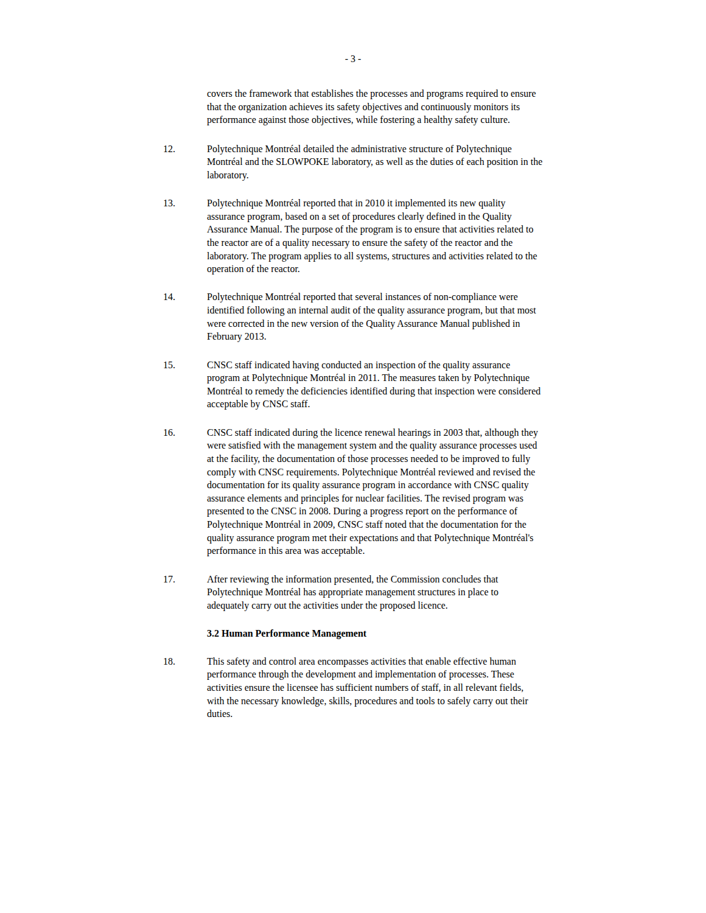- 3 -
covers the framework that establishes the processes and programs required to ensure that the organization achieves its safety objectives and continuously monitors its performance against those objectives, while fostering a healthy safety culture.
12.
Polytechnique Montréal detailed the administrative structure of Polytechnique Montréal and the SLOWPOKE laboratory, as well as the duties of each position in the laboratory.
13.
Polytechnique Montréal reported that in 2010 it implemented its new quality assurance program, based on a set of procedures clearly defined in the Quality Assurance Manual. The purpose of the program is to ensure that activities related to the reactor are of a quality necessary to ensure the safety of the reactor and the laboratory. The program applies to all systems, structures and activities related to the operation of the reactor.
14.
Polytechnique Montréal reported that several instances of non-compliance were identified following an internal audit of the quality assurance program, but that most were corrected in the new version of the Quality Assurance Manual published in February 2013.
15.
CNSC staff indicated having conducted an inspection of the quality assurance program at Polytechnique Montréal in 2011. The measures taken by Polytechnique Montréal to remedy the deficiencies identified during that inspection were considered acceptable by CNSC staff.
16.
CNSC staff indicated during the licence renewal hearings in 2003 that, although they were satisfied with the management system and the quality assurance processes used at the facility, the documentation of those processes needed to be improved to fully comply with CNSC requirements. Polytechnique Montréal reviewed and revised the documentation for its quality assurance program in accordance with CNSC quality assurance elements and principles for nuclear facilities. The revised program was presented to the CNSC in 2008. During a progress report on the performance of Polytechnique Montréal in 2009, CNSC staff noted that the documentation for the quality assurance program met their expectations and that Polytechnique Montréal's performance in this area was acceptable.
17.
After reviewing the information presented, the Commission concludes that Polytechnique Montréal has appropriate management structures in place to adequately carry out the activities under the proposed licence.
3.2 Human Performance Management
18.
This safety and control area encompasses activities that enable effective human performance through the development and implementation of processes. These activities ensure the licensee has sufficient numbers of staff, in all relevant fields, with the necessary knowledge, skills, procedures and tools to safely carry out their duties.